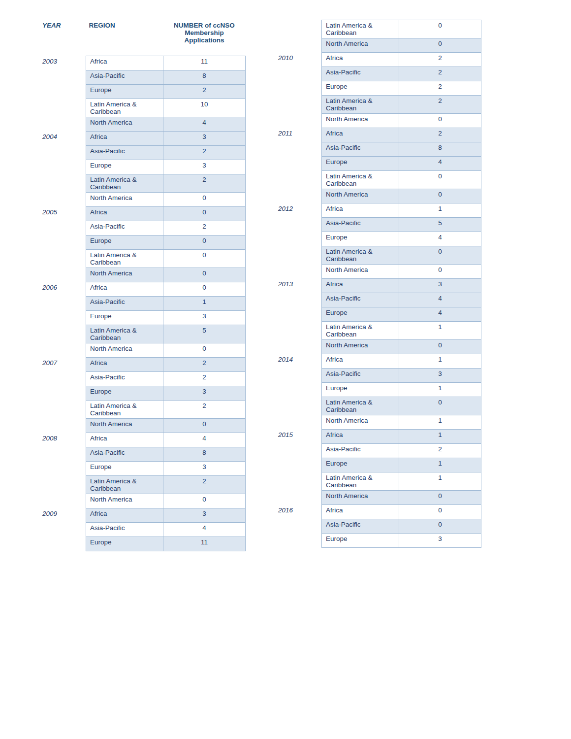| YEAR | REGION | NUMBER of ccNSO Membership Applications |
| --- | --- | --- |
| 2003 | Africa | 11 |
| | Asia-Pacific | 8 |
| | Europe | 2 |
| | Latin America & Caribbean | 10 |
| | North America | 4 |
| 2004 | Africa | 3 |
| | Asia-Pacific | 2 |
| | Europe | 3 |
| | Latin America & Caribbean | 2 |
| | North America | 0 |
| 2005 | Africa | 0 |
| | Asia-Pacific | 2 |
| | Europe | 0 |
| | Latin America & Caribbean | 0 |
| | North America | 0 |
| 2006 | Africa | 0 |
| | Asia-Pacific | 1 |
| | Europe | 3 |
| | Latin America & Caribbean | 5 |
| | North America | 0 |
| 2007 | Africa | 2 |
| | Asia-Pacific | 2 |
| | Europe | 3 |
| | Latin America & Caribbean | 2 |
| | North America | 0 |
| 2008 | Africa | 4 |
| | Asia-Pacific | 8 |
| | Europe | 3 |
| | Latin America & Caribbean | 2 |
| | North America | 0 |
| 2009 | Africa | 3 |
| | Asia-Pacific | 4 |
| | Europe | 11 |
| | Latin America & Caribbean | 0 |
| | North America | 0 |
| 2010 | Africa | 2 |
| | Asia-Pacific | 2 |
| | Europe | 2 |
| | Latin America & Caribbean | 2 |
| | North America | 0 |
| 2011 | Africa | 2 |
| | Asia-Pacific | 8 |
| | Europe | 4 |
| | Latin America & Caribbean | 0 |
| | North America | 0 |
| 2012 | Africa | 1 |
| | Asia-Pacific | 5 |
| | Europe | 4 |
| | Latin America & Caribbean | 0 |
| | North America | 0 |
| 2013 | Africa | 3 |
| | Asia-Pacific | 4 |
| | Europe | 4 |
| | Latin America & Caribbean | 1 |
| | North America | 0 |
| 2014 | Africa | 1 |
| | Asia-Pacific | 3 |
| | Europe | 1 |
| | Latin America & Caribbean | 0 |
| | North America | 1 |
| 2015 | Africa | 1 |
| | Asia-Pacific | 2 |
| | Europe | 1 |
| | Latin America & Caribbean | 1 |
| | North America | 0 |
| 2016 | Africa | 0 |
| | Asia-Pacific | 0 |
| | Europe | 3 |